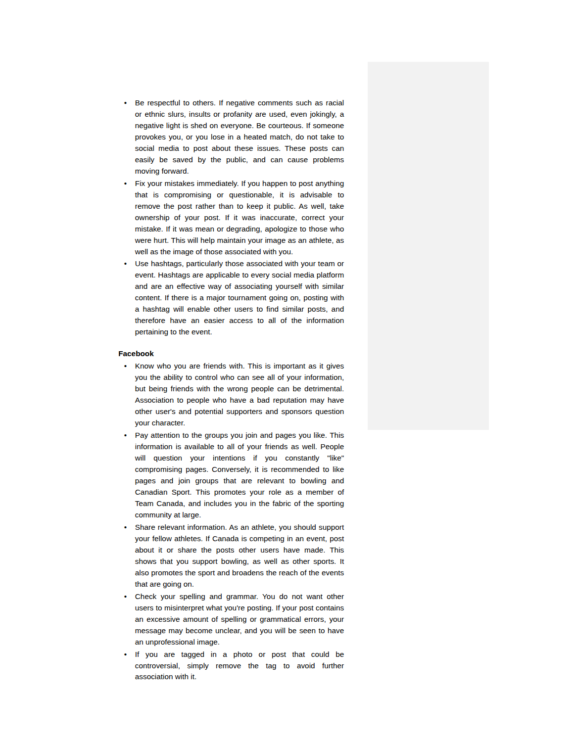Be respectful to others. If negative comments such as racial or ethnic slurs, insults or profanity are used, even jokingly, a negative light is shed on everyone. Be courteous. If someone provokes you, or you lose in a heated match, do not take to social media to post about these issues. These posts can easily be saved by the public, and can cause problems moving forward.
Fix your mistakes immediately. If you happen to post anything that is compromising or questionable, it is advisable to remove the post rather than to keep it public. As well, take ownership of your post. If it was inaccurate, correct your mistake. If it was mean or degrading, apologize to those who were hurt. This will help maintain your image as an athlete, as well as the image of those associated with you.
Use hashtags, particularly those associated with your team or event. Hashtags are applicable to every social media platform and are an effective way of associating yourself with similar content. If there is a major tournament going on, posting with a hashtag will enable other users to find similar posts, and therefore have an easier access to all of the information pertaining to the event.
Facebook
Know who you are friends with. This is important as it gives you the ability to control who can see all of your information, but being friends with the wrong people can be detrimental. Association to people who have a bad reputation may have other user's and potential supporters and sponsors question your character.
Pay attention to the groups you join and pages you like. This information is available to all of your friends as well. People will question your intentions if you constantly "like" compromising pages. Conversely, it is recommended to like pages and join groups that are relevant to bowling and Canadian Sport. This promotes your role as a member of Team Canada, and includes you in the fabric of the sporting community at large.
Share relevant information. As an athlete, you should support your fellow athletes. If Canada is competing in an event, post about it or share the posts other users have made. This shows that you support bowling, as well as other sports. It also promotes the sport and broadens the reach of the events that are going on.
Check your spelling and grammar. You do not want other users to misinterpret what you're posting. If your post contains an excessive amount of spelling or grammatical errors, your message may become unclear, and you will be seen to have an unprofessional image.
If you are tagged in a photo or post that could be controversial, simply remove the tag to avoid further association with it.